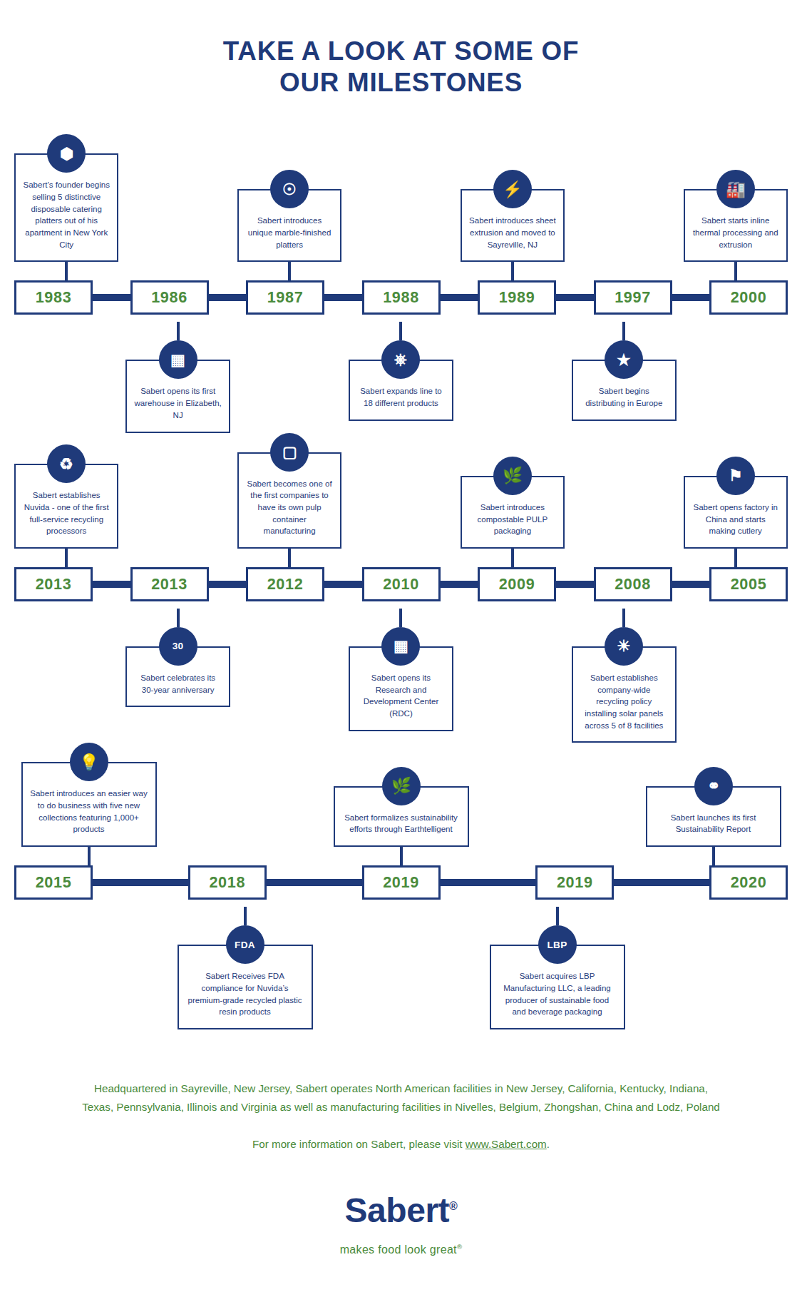Take a look at some of
our milestones
⬢
Sabert’s founder begins selling 5 distinctive disposable catering platters out of his apartment in New York City
☉
Sabert introduces unique marble-finished platters
⚡
Sabert introduces sheet extrusion and moved to Sayreville, NJ
🏭
Sabert starts inline thermal processing and extrusion
1983
1986
1987
1988
1989
1997
2000
▦
Sabert opens its first warehouse in Elizabeth, NJ
⎈
Sabert expands line to 18 different products
★
Sabert begins distributing in Europe
♻
Sabert establishes Nuvida - one of the first full-service recycling processors
▢
Sabert becomes one of the first companies to have its own pulp container manufacturing
🌿
Sabert introduces compostable PULP packaging
⚑
Sabert opens factory in China and starts making cutlery
2013
2013
2012
2010
2009
2008
2005
30
Sabert celebrates its 30-year anniversary
▦
Sabert opens its Research and Development Center (RDC)
☀
Sabert establishes company-wide recycling policy installing solar panels across 5 of 8 facilities
💡
Sabert introduces an easier way to do business with five new collections featuring 1,000+ products
🌿
Sabert formalizes sustainability efforts through Earthtelligent
⚭
Sabert launches its first Sustainability Report
2015
2018
2019
2019
2020
FDA
Sabert Receives FDA compliance for Nuvida’s premium-grade recycled plastic resin products
LBP
Sabert acquires LBP Manufacturing LLC, a leading producer of sustainable food and beverage packaging
Headquartered in Sayreville, New Jersey, Sabert operates North American facilities in New Jersey, California, Kentucky, Indiana, Texas, Pennsylvania, Illinois and Virginia as well as manufacturing facilities in Nivelles, Belgium, Zhongshan, China and Lodz, Poland
For more information on Sabert, please visit www.Sabert.com.
Sabert®
makes food look great®